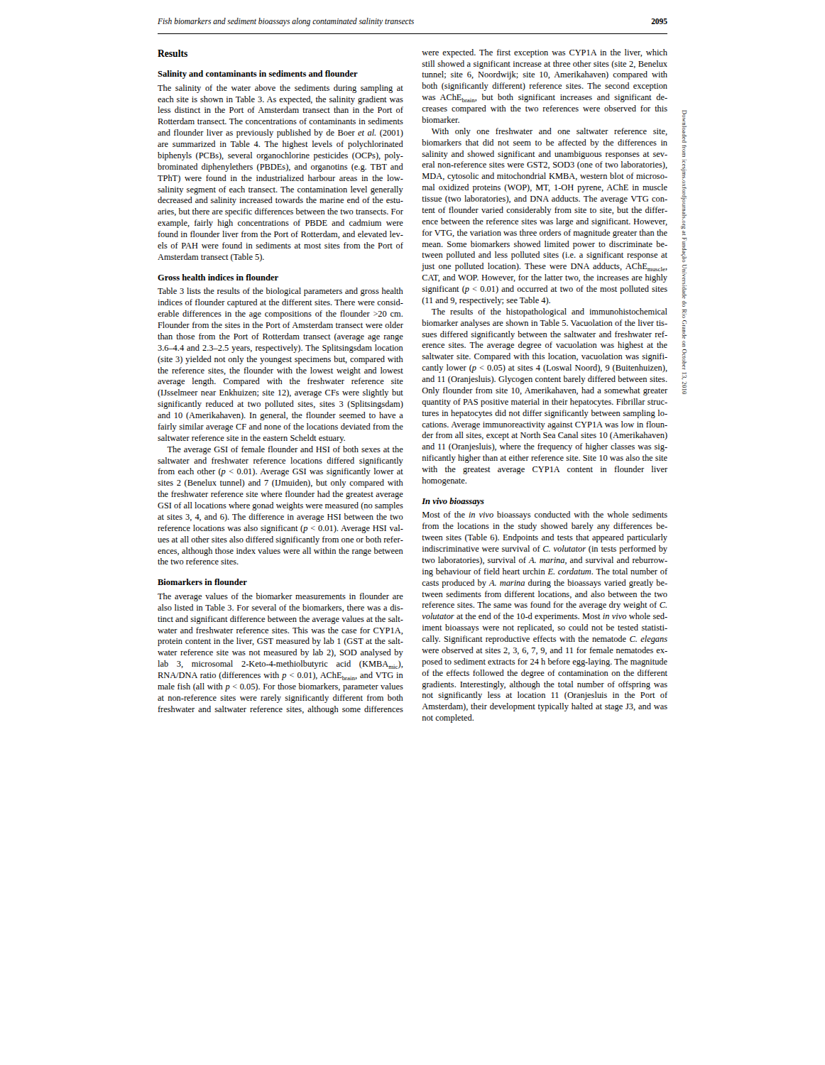Fish biomarkers and sediment bioassays along contaminated salinity transects
2095
Downloaded from icesjms.oxfordjournals.org at Fundação Universidade do Rio Grande on October 13, 2010
Results
Salinity and contaminants in sediments and flounder
The salinity of the water above the sediments during sampling at each site is shown in Table 3. As expected, the salinity gradient was less distinct in the Port of Amsterdam transect than in the Port of Rotterdam transect. The concentrations of contaminants in sediments and flounder liver as previously published by de Boer et al. (2001) are summarized in Table 4. The highest levels of polychlorinated biphenyls (PCBs), several organochlorine pesticides (OCPs), polybrominated diphenylethers (PBDEs), and organotins (e.g. TBT and TPhT) were found in the industrialized harbour areas in the low-salinity segment of each transect. The contamination level generally decreased and salinity increased towards the marine end of the estuaries, but there are specific differences between the two transects. For example, fairly high concentrations of PBDE and cadmium were found in flounder liver from the Port of Rotterdam, and elevated levels of PAH were found in sediments at most sites from the Port of Amsterdam transect (Table 5).
Gross health indices in flounder
Table 3 lists the results of the biological parameters and gross health indices of flounder captured at the different sites. There were considerable differences in the age compositions of the flounder >20 cm. Flounder from the sites in the Port of Amsterdam transect were older than those from the Port of Rotterdam transect (average age range 3.6–4.4 and 2.3–2.5 years, respectively). The Splitsingsdam location (site 3) yielded not only the youngest specimens but, compared with the reference sites, the flounder with the lowest weight and lowest average length. Compared with the freshwater reference site (IJsselmeer near Enkhuizen; site 12), average CFs were slightly but significantly reduced at two polluted sites, sites 3 (Splitsingsdam) and 10 (Amerikahaven). In general, the flounder seemed to have a fairly similar average CF and none of the locations deviated from the saltwater reference site in the eastern Scheldt estuary.
The average GSI of female flounder and HSI of both sexes at the saltwater and freshwater reference locations differed significantly from each other (p < 0.01). Average GSI was significantly lower at sites 2 (Benelux tunnel) and 7 (IJmuiden), but only compared with the freshwater reference site where flounder had the greatest average GSI of all locations where gonad weights were measured (no samples at sites 3, 4, and 6). The difference in average HSI between the two reference locations was also significant (p < 0.01). Average HSI values at all other sites also differed significantly from one or both references, although those index values were all within the range between the two reference sites.
Biomarkers in flounder
The average values of the biomarker measurements in flounder are also listed in Table 3. For several of the biomarkers, there was a distinct and significant difference between the average values at the saltwater and freshwater reference sites. This was the case for CYP1A, protein content in the liver, GST measured by lab 1 (GST at the saltwater reference site was not measured by lab 2), SOD analysed by lab 3, microsomal 2-Keto-4-methiolbutyric acid (KMBAmic), RNA/DNA ratio (differences with p < 0.01), AChEbrain, and VTG in male fish (all with p < 0.05). For those biomarkers, parameter values at non-reference sites were rarely significantly different from both freshwater and saltwater reference sites, although some differences were expected. The first exception was CYP1A in the liver, which still showed a significant increase at three other sites (site 2, Benelux tunnel; site 6, Noordwijk; site 10, Amerikahaven) compared with both (significantly different) reference sites. The second exception was AChEbrain, but both significant increases and significant decreases compared with the two references were observed for this biomarker.
With only one freshwater and one saltwater reference site, biomarkers that did not seem to be affected by the differences in salinity and showed significant and unambiguous responses at several non-reference sites were GST2, SOD3 (one of two laboratories), MDA, cytosolic and mitochondrial KMBA, western blot of microsomal oxidized proteins (WOP), MT, 1-OH pyrene, AChE in muscle tissue (two laboratories), and DNA adducts. The average VTG content of flounder varied considerably from site to site, but the difference between the reference sites was large and significant. However, for VTG, the variation was three orders of magnitude greater than the mean. Some biomarkers showed limited power to discriminate between polluted and less polluted sites (i.e. a significant response at just one polluted location). These were DNA adducts, AChEmuscle, CAT, and WOP. However, for the latter two, the increases are highly significant (p < 0.01) and occurred at two of the most polluted sites (11 and 9, respectively; see Table 4).
The results of the histopathological and immunohistochemical biomarker analyses are shown in Table 5. Vacuolation of the liver tissues differed significantly between the saltwater and freshwater reference sites. The average degree of vacuolation was highest at the saltwater site. Compared with this location, vacuolation was significantly lower (p < 0.05) at sites 4 (Loswal Noord), 9 (Buitenhuizen), and 11 (Oranjesluis). Glycogen content barely differed between sites. Only flounder from site 10, Amerikahaven, had a somewhat greater quantity of PAS positive material in their hepatocytes. Fibrillar structures in hepatocytes did not differ significantly between sampling locations. Average immunoreactivity against CYP1A was low in flounder from all sites, except at North Sea Canal sites 10 (Amerikahaven) and 11 (Oranjesluis), where the frequency of higher classes was significantly higher than at either reference site. Site 10 was also the site with the greatest average CYP1A content in flounder liver homogenate.
In vivo bioassays
Most of the in vivo bioassays conducted with the whole sediments from the locations in the study showed barely any differences between sites (Table 6). Endpoints and tests that appeared particularly indiscriminative were survival of C. volutator (in tests performed by two laboratories), survival of A. marina, and survival and reburrowing behaviour of field heart urchin E. cordatum. The total number of casts produced by A. marina during the bioassays varied greatly between sediments from different locations, and also between the two reference sites. The same was found for the average dry weight of C. volutator at the end of the 10-d experiments. Most in vivo whole sediment bioassays were not replicated, so could not be tested statistically. Significant reproductive effects with the nematode C. elegans were observed at sites 2, 3, 6, 7, 9, and 11 for female nematodes exposed to sediment extracts for 24 h before egg-laying. The magnitude of the effects followed the degree of contamination on the different gradients. Interestingly, although the total number of offspring was not significantly less at location 11 (Oranjesluis in the Port of Amsterdam), their development typically halted at stage J3, and was not completed.